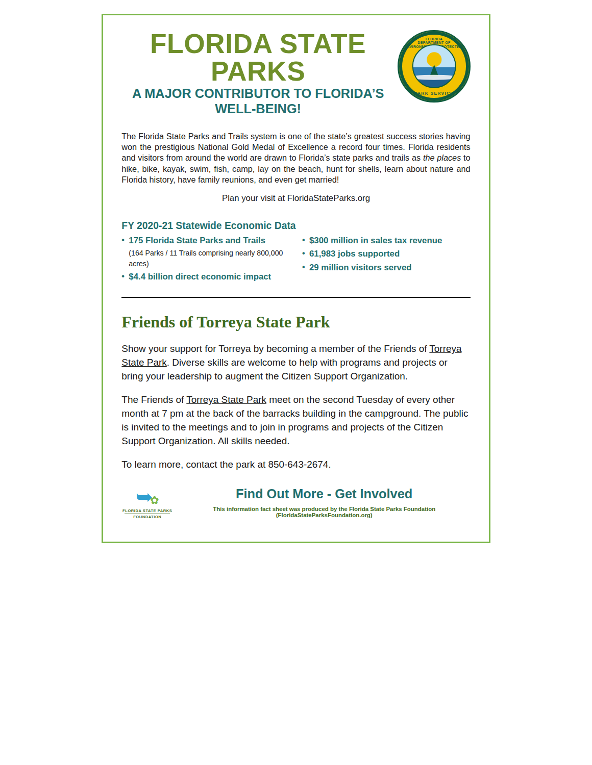FLORIDA STATE PARKS
A MAJOR CONTRIBUTOR TO FLORIDA’S
WELL-BEING!
FLORIDA
DEPARTMENT OF
ENVIRONMENTAL PROTECTION
PARK SERVICE
The Florida State Parks and Trails system is one of the state’s greatest success stories having won the prestigious National Gold Medal of Excellence a record four times. Florida residents and visitors from around the world are drawn to Florida’s state parks and trails as the places to hike, bike, kayak, swim, fish, camp, lay on the beach, hunt for shells, learn about nature and Florida history, have family reunions, and even get married!
Plan your visit at FloridaStateParks.org
FY 2020-21 Statewide Economic Data
175 Florida State Parks and Trails
(164 Parks / 11 Trails comprising nearly 800,000 acres)
$4.4 billion direct economic impact
$300 million in sales tax revenue
61,983 jobs supported
29 million visitors served
Friends of Torreya State Park
Show your support for Torreya by becoming a member of the Friends of Torreya State Park. Diverse skills are welcome to help with programs and projects or bring your leadership to augment the Citizen Support Organization.
The Friends of Torreya State Park meet on the second Tuesday of every other month at 7 pm at the back of the barracks building in the campground. The public is invited to the meetings and to join in programs and projects of the Citizen Support Organization. All skills needed.
To learn more, contact the park at 850-643-2674.
➥✿
FLORIDA STATE PARKS
FOUNDATION
Find Out More - Get Involved
This information fact sheet was produced by the Florida State Parks Foundation (FloridaStateParksFoundation.org)